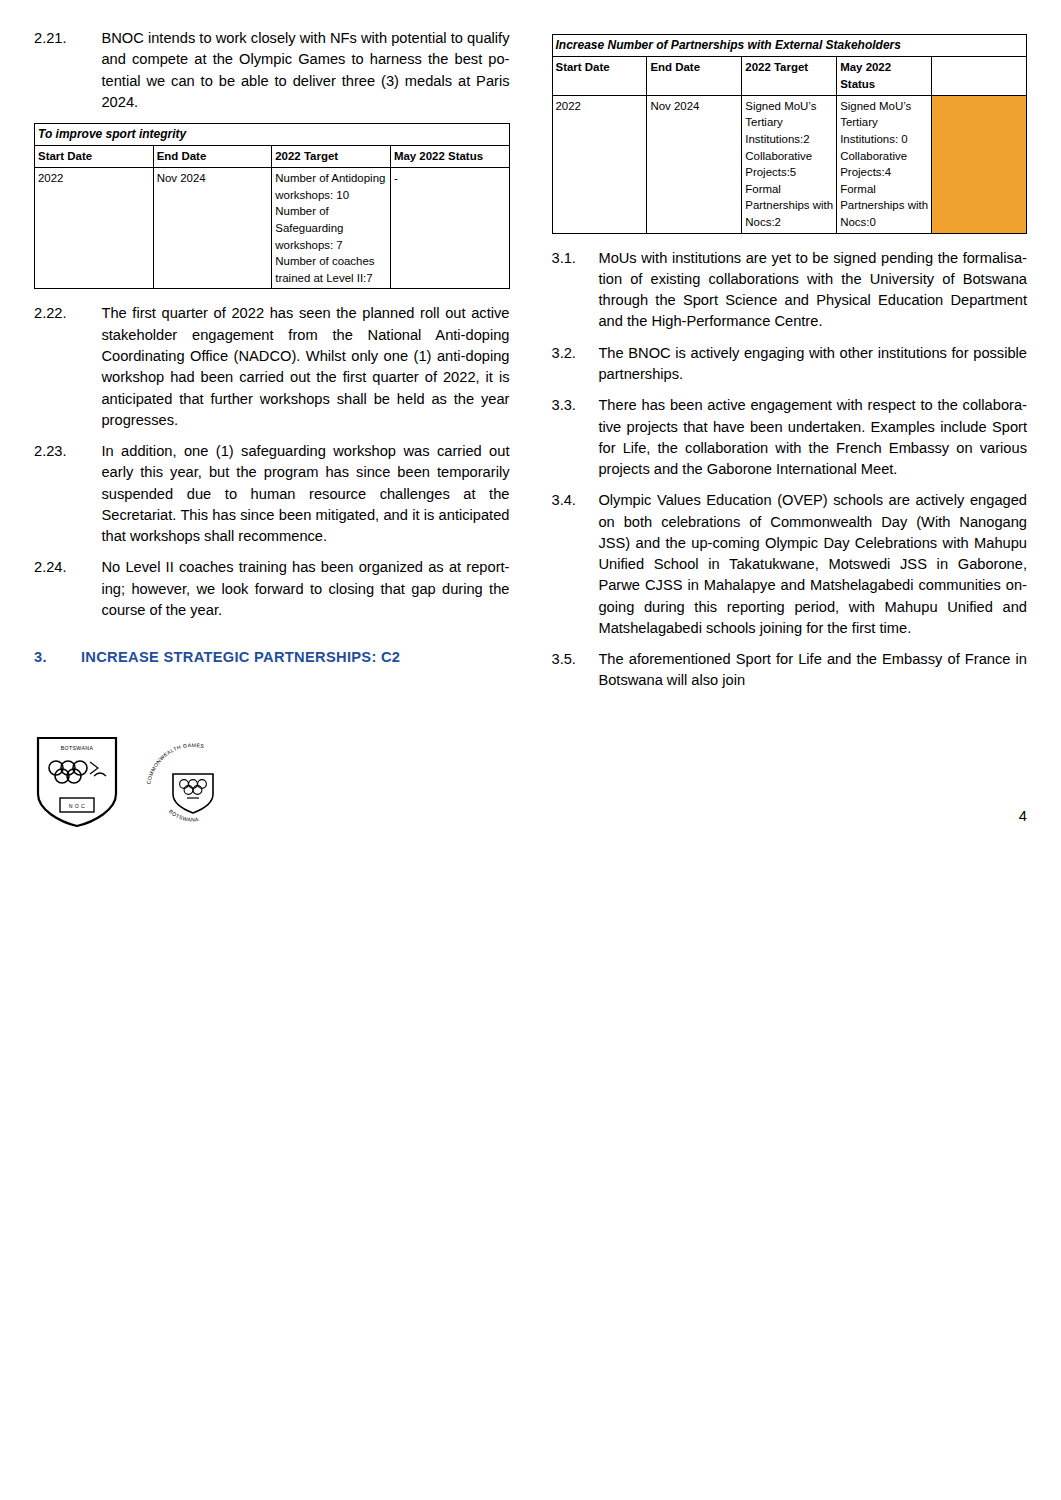2.21.
BNOC intends to work closely with NFs with potential to qualify and compete at the Olympic Games to harness the best potential we can to be able to deliver three (3) medals at Paris 2024.
| To improve sport integrity |
| Start Date | End Date | 2022 Target | May 2022 Status |
| 2022 | Nov 2024 | Number of Antidoping workshops: 10 Number of Safeguarding workshops: 7 Number of coaches trained at Level II:7 | - |
2.22.
The first quarter of 2022 has seen the planned roll out active stakeholder engagement from the National Anti-doping Coordinating Office (NADCO). Whilst only one (1) anti-doping workshop had been carried out the first quarter of 2022, it is anticipated that further workshops shall be held as the year progresses.
2.23.
In addition, one (1) safeguarding workshop was carried out early this year, but the program has since been temporarily suspended due to human resource challenges at the Secretariat. This has since been mitigated, and it is anticipated that workshops shall recommence.
2.24.
No Level II coaches training has been organized as at reporting; however, we look forward to closing that gap during the course of the year.
3.
INCREASE STRATEGIC PARTNERSHIPS: C2
| Increase Number of Partnerships with External Stakeholders |
| Start Date | End Date | 2022 Target | May 2022 Status | |
| 2022 | Nov 2024 | Signed MoU’s Tertiary Institutions:2 Collaborative Projects:5 Formal Partnerships with Nocs:2 | Signed MoU’s Tertiary Institutions: 0 Collaborative Projects:4 Formal Partnerships with Nocs:0 | |
3.1.
MoUs with institutions are yet to be signed pending the formalisation of existing collaborations with the University of Botswana through the Sport Science and Physical Education Department and the High-Performance Centre.
3.2.
The BNOC is actively engaging with other institutions for possible partnerships.
3.3.
There has been active engagement with respect to the collaborative projects that have been undertaken. Examples include Sport for Life, the collaboration with the French Embassy on various projects and the Gaborone International Meet.
3.4.
Olympic Values Education (OVEP) schools are actively engaged on both celebrations of Commonwealth Day (With Nanogang JSS) and the up-coming Olympic Day Celebrations with Mahupu Unified School in Takatukwane, Motswedi JSS in Gaborone, Parwe CJSS in Mahalapye and Matshelagabedi communities ongoing during this reporting period, with Mahupu Unified and Matshelagabedi schools joining for the first time.
3.5.
The aforementioned Sport for Life and the Embassy of France in Botswana will also join
BOTSWANA N O C COMMONWEALTH GAMES BOTSWANA
4